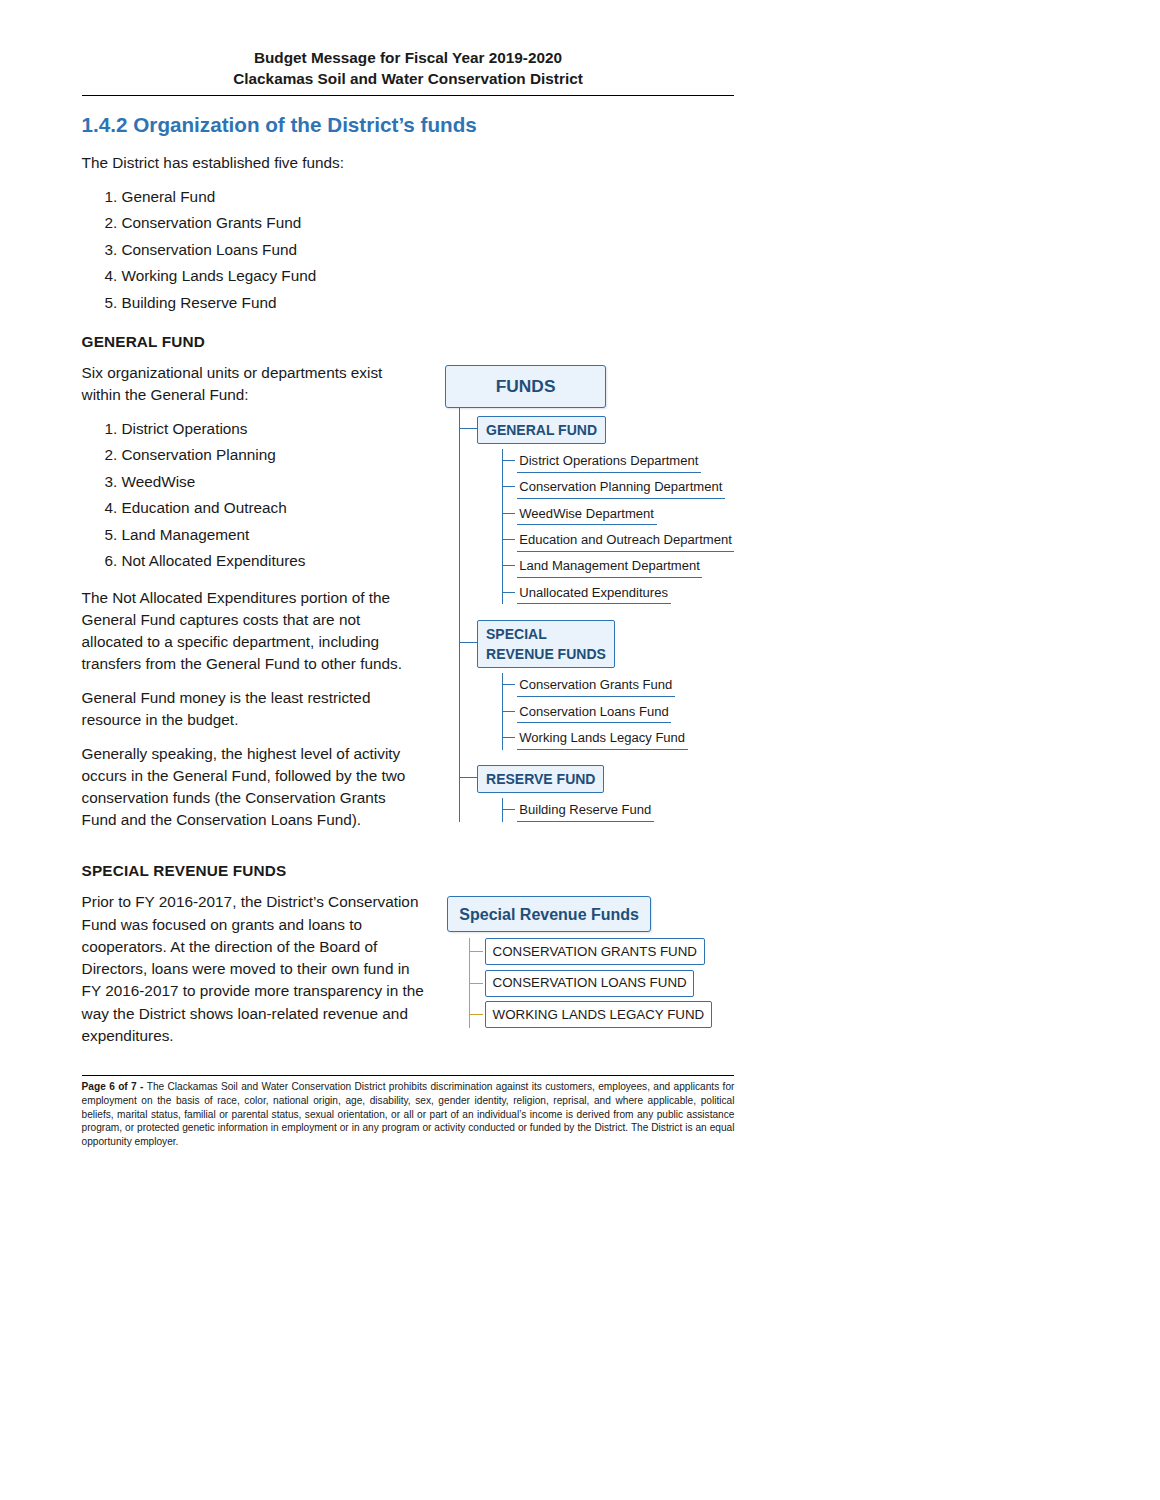Budget Message for Fiscal Year 2019-2020 Clackamas Soil and Water Conservation District
1.4.2 Organization of the District’s funds
The District has established five funds:
General Fund
Conservation Grants Fund
Conservation Loans Fund
Working Lands Legacy Fund
Building Reserve Fund
GENERAL FUND
Six organizational units or departments exist within the General Fund:
District Operations
Conservation Planning
WeedWise
Education and Outreach
Land Management
Not Allocated Expenditures
The Not Allocated Expenditures portion of the General Fund captures costs that are not allocated to a specific department, including transfers from the General Fund to other funds.
General Fund money is the least restricted resource in the budget.
Generally speaking, the highest level of activity occurs in the General Fund, followed by the two conservation funds (the Conservation Grants Fund and the Conservation Loans Fund).
FUNDS
GENERAL FUND
District Operations Department
Conservation Planning Department
WeedWise Department
Education and Outreach Department
Land Management Department
Unallocated Expenditures
SPECIAL
REVENUE FUNDS
Conservation Grants Fund
Conservation Loans Fund
Working Lands Legacy Fund
RESERVE FUND
Building Reserve Fund
SPECIAL REVENUE FUNDS
Prior to FY 2016-2017, the District’s Conservation Fund was focused on grants and loans to cooperators. At the direction of the Board of Directors, loans were moved to their own fund in FY 2016-2017 to provide more transparency in the way the District shows loan-related revenue and expenditures.
Special Revenue Funds
CONSERVATION GRANTS FUND
CONSERVATION LOANS FUND
WORKING LANDS LEGACY FUND
Page 6 of 7 - The Clackamas Soil and Water Conservation District prohibits discrimination against its customers, employees, and applicants for employment on the basis of race, color, national origin, age, disability, sex, gender identity, religion, reprisal, and where applicable, political beliefs, marital status, familial or parental status, sexual orientation, or all or part of an individual’s income is derived from any public assistance program, or protected genetic information in employment or in any program or activity conducted or funded by the District. The District is an equal opportunity employer.